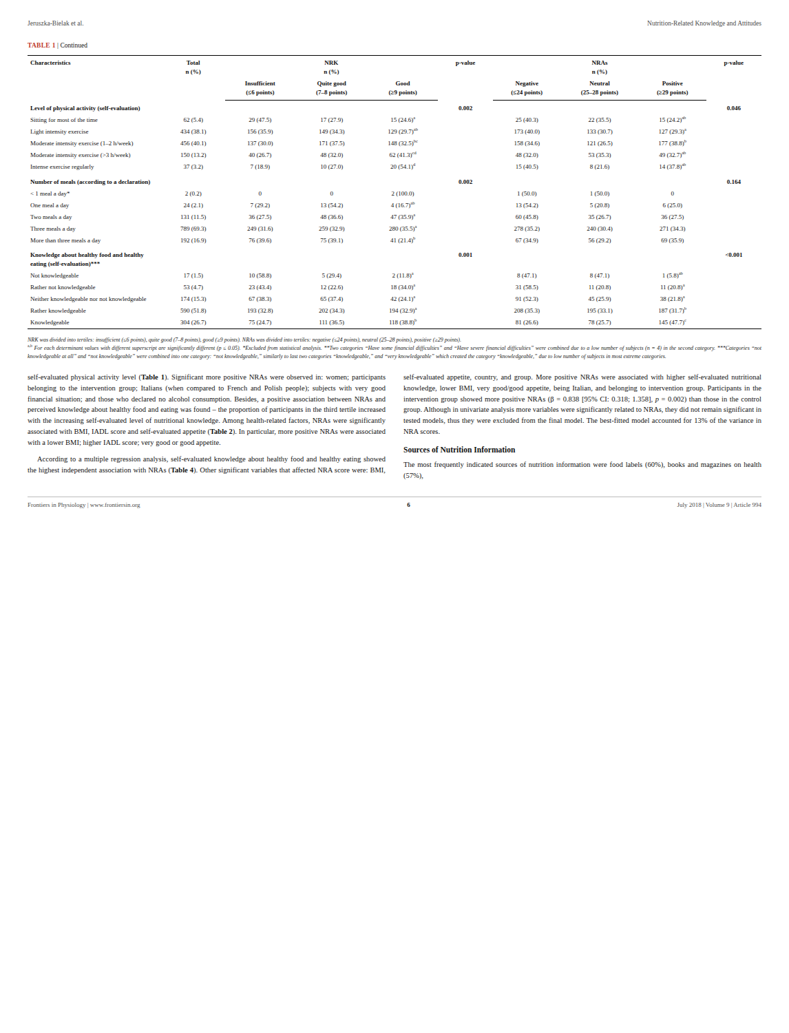Jeruszka-Bielak et al.
Nutrition-Related Knowledge and Attitudes
TABLE 1 | Continued
| Characteristics | Total n (%) | NRK n (%) | p-value | NRAs n (%) | p-value |
| --- | --- | --- | --- | --- | --- |
| Insufficient (≤6 points) | Quite good (7–8 points) | Good (≥9 points) | Negative (≤24 points) | Neutral (25–28 points) | Positive (≥29 points) |
| Level of physical activity (self-evaluation) | | | | | 0.002 | | | | 0.046 |
| Sitting for most of the time | 62 (5.4) | 29 (47.5) | 17 (27.9) | 15 (24.6) a | | 25 (40.3) | 22 (35.5) | 15 (24.2) ab | |
| Light intensity exercise | 434 (38.1) | 156 (35.9) | 149 (34.3) | 129 (29.7) ab | | 173 (40.0) | 133 (30.7) | 127 (29.3) a | |
| Moderate intensity exercise (1–2 h/week) | 456 (40.1) | 137 (30.0) | 171 (37.5) | 148 (32.5) bc | | 158 (34.6) | 121 (26.5) | 177 (38.8) b | |
| Moderate intensity exercise (>3 h/week) | 150 (13.2) | 40 (26.7) | 48 (32.0) | 62 (41.3) cd | | 48 (32.0) | 53 (35.3) | 49 (32.7) ab | |
| Intense exercise regularly | 37 (3.2) | 7 (18.9) | 10 (27.0) | 20 (54.1) d | | 15 (40.5) | 8 (21.6) | 14 (37.8) ab | |
| Number of meals (according to a declaration) | | | | | 0.002 | | | | 0.164 |
| < 1 meal a day* | 2 (0.2) | 0 | 0 | 2 (100.0) | | 1 (50.0) | 1 (50.0) | 0 | |
| One meal a day | 24 (2.1) | 7 (29.2) | 13 (54.2) | 4 (16.7) ab | | 13 (54.2) | 5 (20.8) | 6 (25.0) | |
| Two meals a day | 131 (11.5) | 36 (27.5) | 48 (36.6) | 47 (35.9) a | | 60 (45.8) | 35 (26.7) | 36 (27.5) | |
| Three meals a day | 789 (69.3) | 249 (31.6) | 259 (32.9) | 280 (35.5) a | | 278 (35.2) | 240 (30.4) | 271 (34.3) | |
| More than three meals a day | 192 (16.9) | 76 (39.6) | 75 (39.1) | 41 (21.4) b | | 67 (34.9) | 56 (29.2) | 69 (35.9) | |
| Knowledge about healthy food and healthy eating (self-evaluation)*** | | | | | 0.001 | | | | <0.001 |
| Not knowledgeable | 17 (1.5) | 10 (58.8) | 5 (29.4) | 2 (11.8) a | | 8 (47.1) | 8 (47.1) | 1 (5.8) ab | |
| Rather not knowledgeable | 53 (4.7) | 23 (43.4) | 12 (22.6) | 18 (34.0) a | | 31 (58.5) | 11 (20.8) | 11 (20.8) a | |
| Neither knowledgeable nor not knowledgeable | 174 (15.3) | 67 (38.3) | 65 (37.4) | 42 (24.1) a | | 91 (52.3) | 45 (25.9) | 38 (21.8) a | |
| Rather knowledgeable | 590 (51.8) | 193 (32.8) | 202 (34.3) | 194 (32.9) a | | 208 (35.3) | 195 (33.1) | 187 (31.7) b | |
| Knowledgeable | 304 (26.7) | 75 (24.7) | 111 (36.5) | 118 (38.8) b | | 81 (26.6) | 78 (25.7) | 145 (47.7) c | |
NRK was divided into tertiles: insufficient (≤6 points), quite good (7–8 points), good (≥9 points). NRAs was divided into tertiles: negative (≤24 points), neutral (25–28 points), positive (≥29 points).
a,b For each determinant values with different superscript are significantly different (p ≤ 0.05). *Excluded from statistical analysis. **Two categories “Have some financial difficulties” and “Have severe financial difficulties” were combined due to a low number of subjects (n = 4) in the second category. ***Categories “not knowledgeable at all” and “not knowledgeable” were combined into one category: “not knowledgeable,” similarly to last two categories “knowledgeable,” and “very knowledgeable” which created the category “knowledgeable,” due to low number of subjects in most extreme categories.
self-evaluated physical activity level (Table 1). Significant more positive NRAs were observed in: women; participants belonging to the intervention group; Italians (when compared to French and Polish people); subjects with very good financial situation; and those who declared no alcohol consumption. Besides, a positive association between NRAs and perceived knowledge about healthy food and eating was found – the proportion of participants in the third tertile increased with the increasing self-evaluated level of nutritional knowledge. Among health-related factors, NRAs were significantly associated with BMI, IADL score and self-evaluated appetite (Table 2). In particular, more positive NRAs were associated with a lower BMI; higher IADL score; very good or good appetite.
According to a multiple regression analysis, self-evaluated knowledge about healthy food and healthy eating showed the highest independent association with NRAs (Table 4). Other significant variables that affected NRA score were: BMI, self-evaluated appetite, country, and group. More positive NRAs were associated with higher self-evaluated nutritional knowledge, lower BMI, very good/good appetite, being Italian, and belonging to intervention group. Participants in the intervention group showed more positive NRAs (β = 0.838 [95% CI: 0.318; 1.358], p = 0.002) than those in the control group. Although in univariate analysis more variables were significantly related to NRAs, they did not remain significant in tested models, thus they were excluded from the final model. The best-fitted model accounted for 13% of the variance in NRA scores.
Sources of Nutrition Information
The most frequently indicated sources of nutrition information were food labels (60%), books and magazines on health (57%),
Frontiers in Physiology | www.frontiersin.org
6
July 2018 | Volume 9 | Article 994